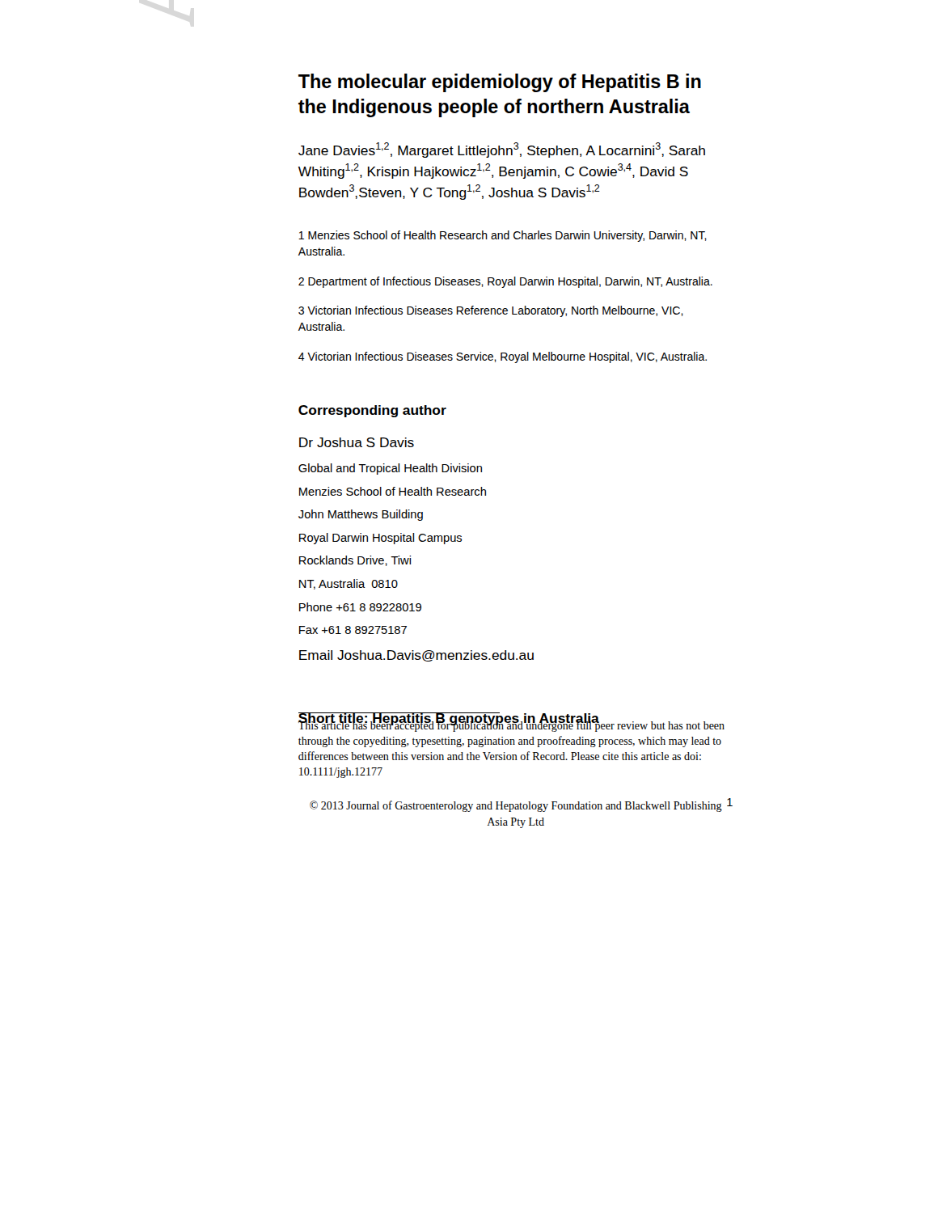Accepted Article
The molecular epidemiology of Hepatitis B in the Indigenous people of northern Australia
Jane Davies1,2, Margaret Littlejohn3, Stephen, A Locarnini3, Sarah Whiting1,2, Krispin Hajkowicz1,2, Benjamin, C Cowie3,4, David S Bowden3,Steven, Y C Tong1,2, Joshua S Davis1,2
1 Menzies School of Health Research and Charles Darwin University, Darwin, NT, Australia.
2 Department of Infectious Diseases, Royal Darwin Hospital, Darwin, NT, Australia.
3 Victorian Infectious Diseases Reference Laboratory, North Melbourne, VIC, Australia.
4 Victorian Infectious Diseases Service, Royal Melbourne Hospital, VIC, Australia.
Corresponding author
Dr Joshua S Davis
Global and Tropical Health Division
Menzies School of Health Research
John Matthews Building
Royal Darwin Hospital Campus
Rocklands Drive, Tiwi
NT, Australia 0810
Phone +61 8 89228019
Fax +61 8 89275187
Email Joshua.Davis@menzies.edu.au
Short title: Hepatitis B genotypes in Australia
This article has been accepted for publication and undergone full peer review but has not been through the copyediting, typesetting, pagination and proofreading process, which may lead to differences between this version and the Version of Record. Please cite this article as doi: 10.1111/jgh.12177
1
© 2013 Journal of Gastroenterology and Hepatology Foundation and Blackwell Publishing Asia Pty Ltd